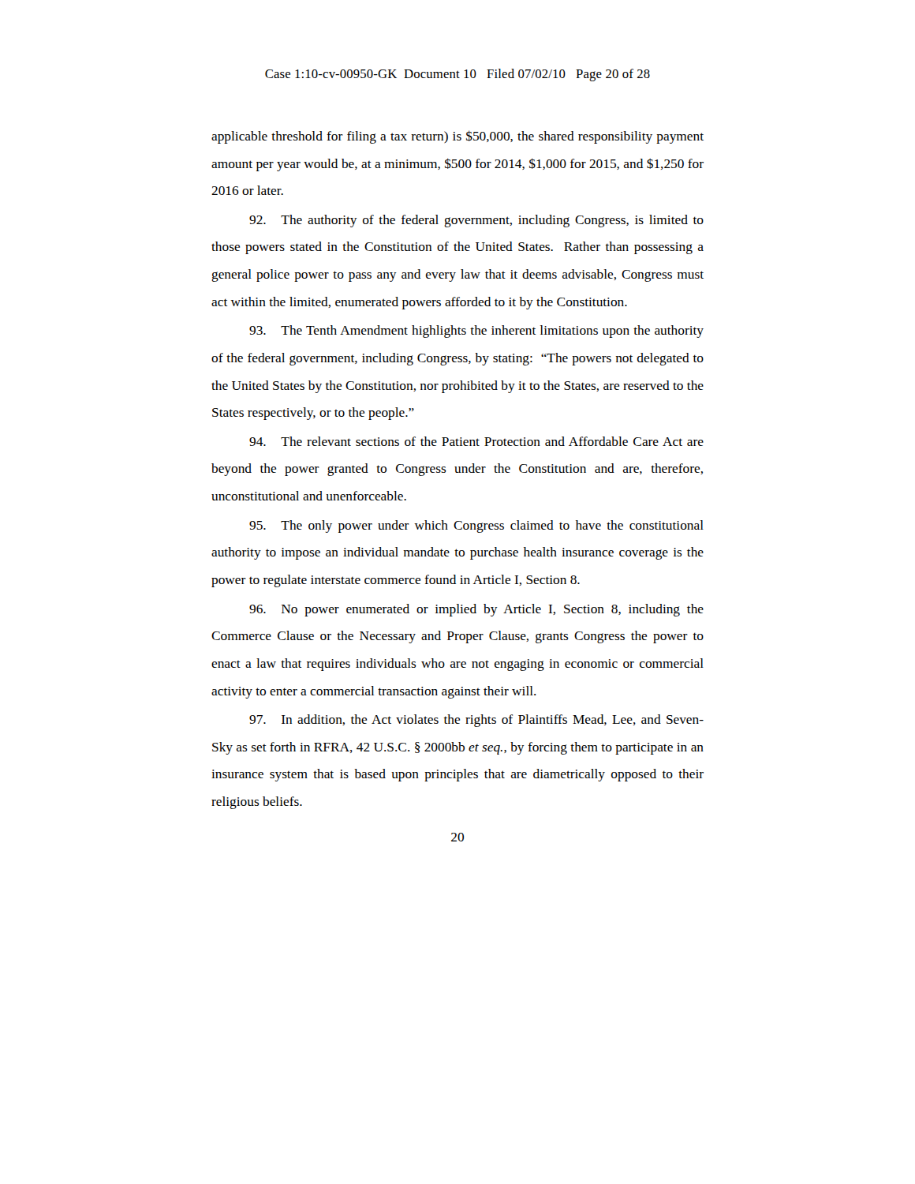Case 1:10-cv-00950-GK Document 10 Filed 07/02/10 Page 20 of 28
applicable threshold for filing a tax return) is $50,000, the shared responsibility payment amount per year would be, at a minimum, $500 for 2014, $1,000 for 2015, and $1,250 for 2016 or later.
92. The authority of the federal government, including Congress, is limited to those powers stated in the Constitution of the United States. Rather than possessing a general police power to pass any and every law that it deems advisable, Congress must act within the limited, enumerated powers afforded to it by the Constitution.
93. The Tenth Amendment highlights the inherent limitations upon the authority of the federal government, including Congress, by stating: “The powers not delegated to the United States by the Constitution, nor prohibited by it to the States, are reserved to the States respectively, or to the people.”
94. The relevant sections of the Patient Protection and Affordable Care Act are beyond the power granted to Congress under the Constitution and are, therefore, unconstitutional and unenforceable.
95. The only power under which Congress claimed to have the constitutional authority to impose an individual mandate to purchase health insurance coverage is the power to regulate interstate commerce found in Article I, Section 8.
96. No power enumerated or implied by Article I, Section 8, including the Commerce Clause or the Necessary and Proper Clause, grants Congress the power to enact a law that requires individuals who are not engaging in economic or commercial activity to enter a commercial transaction against their will.
97. In addition, the Act violates the rights of Plaintiffs Mead, Lee, and Seven-Sky as set forth in RFRA, 42 U.S.C. § 2000bb et seq., by forcing them to participate in an insurance system that is based upon principles that are diametrically opposed to their religious beliefs.
20